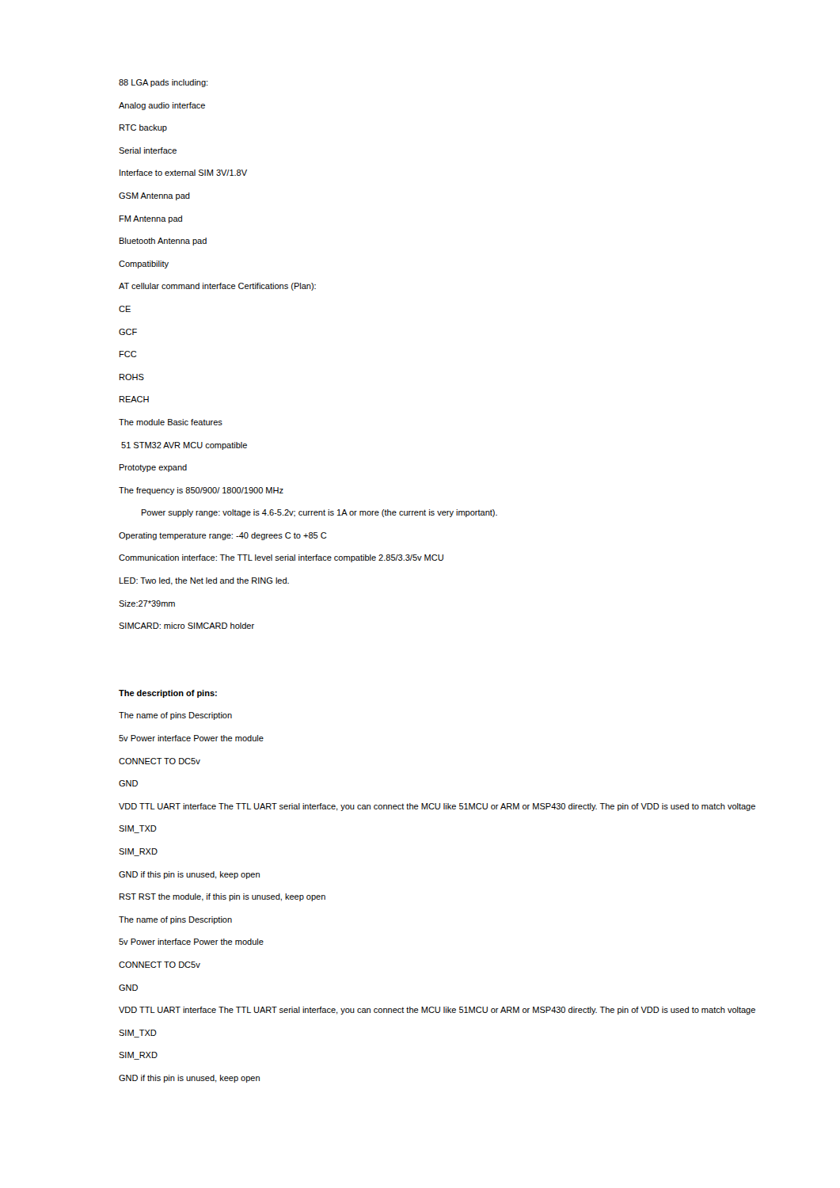88 LGA pads including:
Analog audio interface
RTC backup
Serial interface
Interface to external SIM 3V/1.8V
GSM Antenna pad
FM Antenna pad
Bluetooth Antenna pad
Compatibility
AT cellular command interface Certifications (Plan):
CE
GCF
FCC
ROHS
REACH
The module Basic features
51 STM32 AVR MCU compatible
Prototype expand
The frequency is 850/900/ 1800/1900 MHz
Power supply range: voltage is 4.6-5.2v; current is 1A or more (the current is very important).
Operating temperature range: -40 degrees C to +85 C
Communication interface: The TTL level serial interface compatible 2.85/3.3/5v MCU
LED: Two led, the Net led and the RING led.
Size:27*39mm
SIMCARD: micro SIMCARD holder
The description of pins:
The name of pins Description
5v Power interface Power the module
CONNECT TO DC5v
GND
VDD TTL UART interface The TTL UART serial interface, you can connect the MCU like 51MCU or ARM or MSP430 directly. The pin of VDD is used to match voltage
SIM_TXD
SIM_RXD
GND if this pin is unused, keep open
RST RST the module, if this pin is unused, keep open
The name of pins Description
5v Power interface Power the module
CONNECT TO DC5v
GND
VDD TTL UART interface The TTL UART serial interface, you can connect the MCU like 51MCU or ARM or MSP430 directly. The pin of VDD is used to match voltage
SIM_TXD
SIM_RXD
GND if this pin is unused, keep open